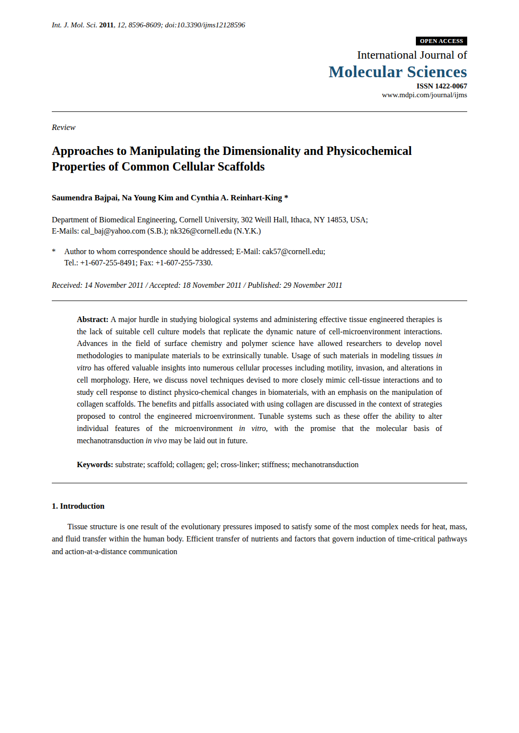Int. J. Mol. Sci. 2011, 12, 8596-8609; doi:10.3390/ijms12128596
OPEN ACCESS
International Journal of
Molecular Sciences
ISSN 1422-0067
www.mdpi.com/journal/ijms
Review
Approaches to Manipulating the Dimensionality and Physicochemical Properties of Common Cellular Scaffolds
Saumendra Bajpai, Na Young Kim and Cynthia A. Reinhart-King *
Department of Biomedical Engineering, Cornell University, 302 Weill Hall, Ithaca, NY 14853, USA;
E-Mails: cal_baj@yahoo.com (S.B.); nk326@cornell.edu (N.Y.K.)
* Author to whom correspondence should be addressed; E-Mail: cak57@cornell.edu;
Tel.: +1-607-255-8491; Fax: +1-607-255-7330.
Received: 14 November 2011 / Accepted: 18 November 2011 / Published: 29 November 2011
Abstract: A major hurdle in studying biological systems and administering effective tissue engineered therapies is the lack of suitable cell culture models that replicate the dynamic nature of cell-microenvironment interactions. Advances in the field of surface chemistry and polymer science have allowed researchers to develop novel methodologies to manipulate materials to be extrinsically tunable. Usage of such materials in modeling tissues in vitro has offered valuable insights into numerous cellular processes including motility, invasion, and alterations in cell morphology. Here, we discuss novel techniques devised to more closely mimic cell-tissue interactions and to study cell response to distinct physico-chemical changes in biomaterials, with an emphasis on the manipulation of collagen scaffolds. The benefits and pitfalls associated with using collagen are discussed in the context of strategies proposed to control the engineered microenvironment. Tunable systems such as these offer the ability to alter individual features of the microenvironment in vitro, with the promise that the molecular basis of mechanotransduction in vivo may be laid out in future.
Keywords: substrate; scaffold; collagen; gel; cross-linker; stiffness; mechanotransduction
1. Introduction
Tissue structure is one result of the evolutionary pressures imposed to satisfy some of the most complex needs for heat, mass, and fluid transfer within the human body. Efficient transfer of nutrients and factors that govern induction of time-critical pathways and action-at-a-distance communication